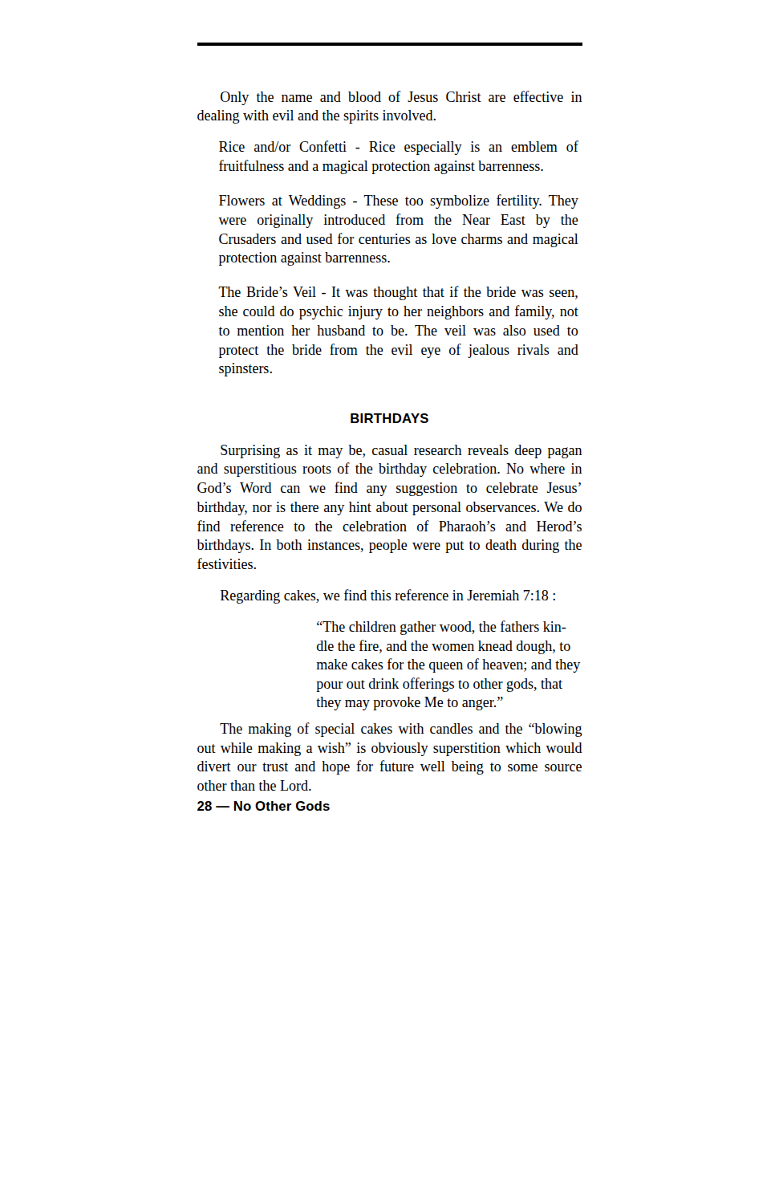Only the name and blood of Jesus Christ are effective in dealing with evil and the spirits involved.
Rice and/or Confetti - Rice especially is an emblem of fruitfulness and a magical protection against barrenness.
Flowers at Weddings - These too symbolize fertility. They were originally introduced from the Near East by the Crusaders and used for centuries as love charms and magical protection against barrenness.
The Bride’s Veil - It was thought that if the bride was seen, she could do psychic injury to her neighbors and family, not to mention her husband to be. The veil was also used to protect the bride from the evil eye of jealous rivals and spinsters.
BIRTHDAYS
Surprising as it may be, casual research reveals deep pagan and superstitious roots of the birthday celebration. No where in God’s Word can we find any suggestion to celebrate Jesus’ birthday, nor is there any hint about personal observances. We do find reference to the celebration of Pharaoh’s and Herod’s birthdays. In both instances, people were put to death during the festivities.
Regarding cakes, we find this reference in Jeremiah 7:18 :
“The children gather wood, the fathers kin-
dle the fire, and the women knead dough, to
make cakes for the queen of heaven; and they
pour out drink offerings to other gods, that
they may provoke Me to anger.”
The making of special cakes with candles and the “blowing out while making a wish” is obviously superstition which would divert our trust and hope for future well being to some source other than the Lord.
28 — No Other Gods